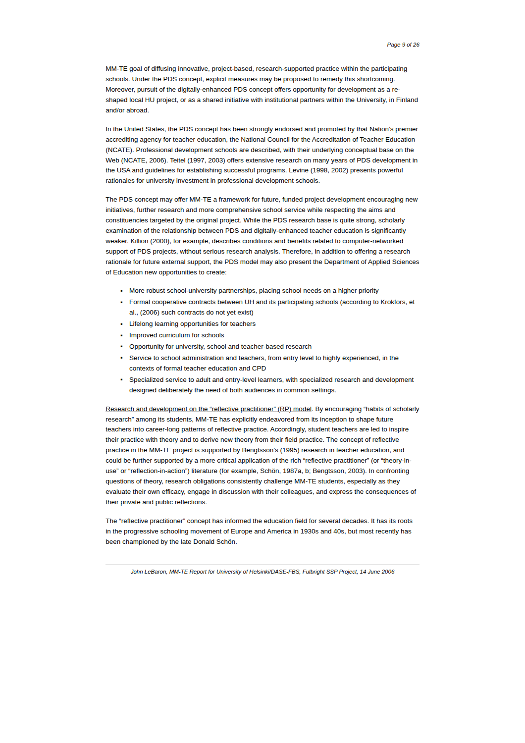Page 9 of 26
MM-TE goal of diffusing innovative, project-based, research-supported practice within the participating schools. Under the PDS concept, explicit measures may be proposed to remedy this shortcoming. Moreover, pursuit of the digitally-enhanced PDS concept offers opportunity for development as a re-shaped local HU project, or as a shared initiative with institutional partners within the University, in Finland and/or abroad.
In the United States, the PDS concept has been strongly endorsed and promoted by that Nation’s premier accrediting agency for teacher education, the National Council for the Accreditation of Teacher Education (NCATE). Professional development schools are described, with their underlying conceptual base on the Web (NCATE, 2006). Teitel (1997, 2003) offers extensive research on many years of PDS development in the USA and guidelines for establishing successful programs. Levine (1998, 2002) presents powerful rationales for university investment in professional development schools.
The PDS concept may offer MM-TE a framework for future, funded project development encouraging new initiatives, further research and more comprehensive school service while respecting the aims and constituencies targeted by the original project. While the PDS research base is quite strong, scholarly examination of the relationship between PDS and digitally-enhanced teacher education is significantly weaker. Killion (2000), for example, describes conditions and benefits related to computer-networked support of PDS projects, without serious research analysis. Therefore, in addition to offering a research rationale for future external support, the PDS model may also present the Department of Applied Sciences of Education new opportunities to create:
More robust school-university partnerships, placing school needs on a higher priority
Formal cooperative contracts between UH and its participating schools (according to Krokfors, et al., (2006) such contracts do not yet exist)
Lifelong learning opportunities for teachers
Improved curriculum for schools
Opportunity for university, school and teacher-based research
Service to school administration and teachers, from entry level to highly experienced, in the contexts of formal teacher education and CPD
Specialized service to adult and entry-level learners, with specialized research and development designed deliberately the need of both audiences in common settings.
Research and development on the “reflective practitioner” (RP) model. By encouraging “habits of scholarly research” among its students, MM-TE has explicitly endeavored from its inception to shape future teachers into career-long patterns of reflective practice. Accordingly, student teachers are led to inspire their practice with theory and to derive new theory from their field practice. The concept of reflective practice in the MM-TE project is supported by Bengtsson’s (1995) research in teacher education, and could be further supported by a more critical application of the rich “reflective practitioner” (or “theory-in-use” or “reflection-in-action”) literature (for example, Schön, 1987a, b; Bengtsson, 2003). In confronting questions of theory, research obligations consistently challenge MM-TE students, especially as they evaluate their own efficacy, engage in discussion with their colleagues, and express the consequences of their private and public reflections.
The “reflective practitioner” concept has informed the education field for several decades. It has its roots in the progressive schooling movement of Europe and America in 1930s and 40s, but most recently has been championed by the late Donald Schön.
John LeBaron, MM-TE Report for University of Helsinki/DASE-FBS, Fulbright SSP Project, 14 June 2006